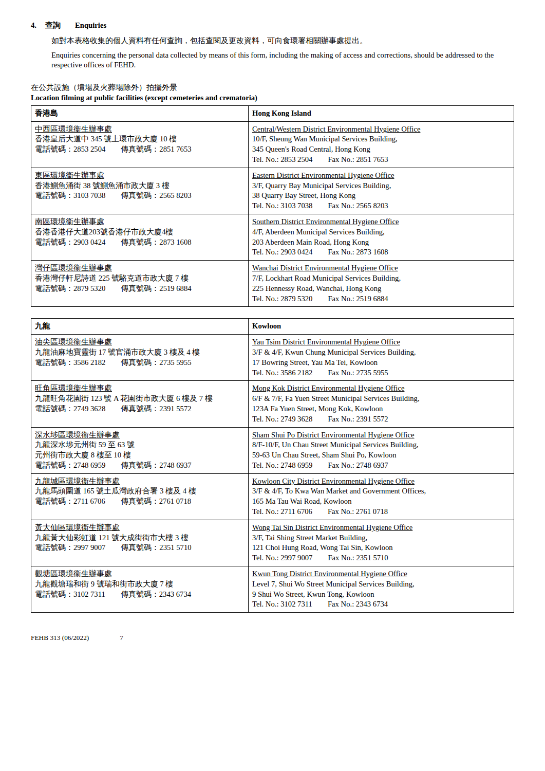4. 查詢 Enquiries
如對本表格收集的個人資料有任何查詢，包括查閱及更改資料，可向食環署相關辦事處提出。
Enquiries concerning the personal data collected by means of this form, including the making of access and corrections, should be addressed to the respective offices of FEHD.
在公共設施（墳場及火葬場除外）拍攝外景
Location filming at public facilities (except cemeteries and crematoria)
| 香港島 | Hong Kong Island |
| --- | --- |
| 中西區環境衞生辦事處 香港皇后大道中 345 號上環市政大廈 10 樓 電話號碼：2853 2504 傳真號碼：2851 7653 | Central/Western District Environmental Hygiene Office 10/F, Sheung Wan Municipal Services Building, 345 Queen's Road Central, Hong Kong Tel. No.: 2853 2504 Fax No.: 2851 7653 |
| 東區環境衞生辦事處 香港鰂魚涌街 38 號鰂魚涌市政大廈 3 樓 電話號碼：3103 7038 傳真號碼：2565 8203 | Eastern District Environmental Hygiene Office 3/F, Quarry Bay Municipal Services Building, 38 Quarry Bay Street, Hong Kong Tel. No.: 3103 7038 Fax No.: 2565 8203 |
| 南區環境衞生辦事處 香港香港仔大道203號香港仔市政大廈4樓 電話號碼：2903 0424 傳真號碼：2873 1608 | Southern District Environmental Hygiene Office 4/F, Aberdeen Municipal Services Building, 203 Aberdeen Main Road, Hong Kong Tel. No.: 2903 0424 Fax No.: 2873 1608 |
| 灣仔區環境衞生辦事處 香港灣仔軒尼詩道 225 號駱克道市政大廈 7 樓 電話號碼：2879 5320 傳真號碼：2519 6884 | Wanchai District Environmental Hygiene Office 7/F, Lockhart Road Municipal Services Building, 225 Hennessy Road, Wanchai, Hong Kong Tel. No.: 2879 5320 Fax No.: 2519 6884 |
| 九龍 | Kowloon |
| --- | --- |
| 油尖區環境衞生辦事處 九龍油麻地寶靈街 17 號官涌市政大廈 3 樓及 4 樓 電話號碼：3586 2182 傳真號碼：2735 5955 | Yau Tsim District Environmental Hygiene Office 3/F & 4/F, Kwun Chung Municipal Services Building, 17 Bowring Street, Yau Ma Tei, Kowloon Tel. No.: 3586 2182 Fax No.: 2735 5955 |
| 旺角區環境衞生辦事處 九龍旺角花園街 123 號 A 花園街市政大廈 6 樓及 7 樓 電話號碼：2749 3628 傳真號碼：2391 5572 | Mong Kok District Environmental Hygiene Office 6/F & 7/F, Fa Yuen Street Municipal Services Building, 123A Fa Yuen Street, Mong Kok, Kowloon Tel. No.: 2749 3628 Fax No.: 2391 5572 |
| 深水埗區環境衞生辦事處 九龍深水埗元州街 59 至 63 號 元州街市政大廈 8 樓至 10 樓 電話號碼：2748 6959 傳真號碼：2748 6937 | Sham Shui Po District Environmental Hygiene Office 8/F-10/F, Un Chau Street Municipal Services Building, 59-63 Un Chau Street, Sham Shui Po, Kowloon Tel. No.: 2748 6959 Fax No.: 2748 6937 |
| 九龍城區環境衞生辦事處 九龍馬頭圍道 165 號土瓜灣政府合署 3 樓及 4 樓 電話號碼：2711 6706 傳真號碼：2761 0718 | Kowloon City District Environmental Hygiene Office 3/F & 4/F, To Kwa Wan Market and Government Offices, 165 Ma Tau Wai Road, Kowloon Tel. No.: 2711 6706 Fax No.: 2761 0718 |
| 黃大仙區環境衞生辦事處 九龍黃大仙彩虹道 121 號大成街街市大樓 3 樓 電話號碼：2997 9007 傳真號碼：2351 5710 | Wong Tai Sin District Environmental Hygiene Office 3/F, Tai Shing Street Market Building, 121 Choi Hung Road, Wong Tai Sin, Kowloon Tel. No.: 2997 9007 Fax No.: 2351 5710 |
| 觀塘區環境衞生辦事處 九龍觀塘瑞和街 9 號瑞和街市政大廈 7 樓 電話號碼：3102 7311 傳真號碼：2343 6734 | Kwun Tong District Environmental Hygiene Office Level 7, Shui Wo Street Municipal Services Building, 9 Shui Wo Street, Kwun Tong, Kowloon Tel. No.: 3102 7311 Fax No.: 2343 6734 |
FEHB 313 (06/2022)7